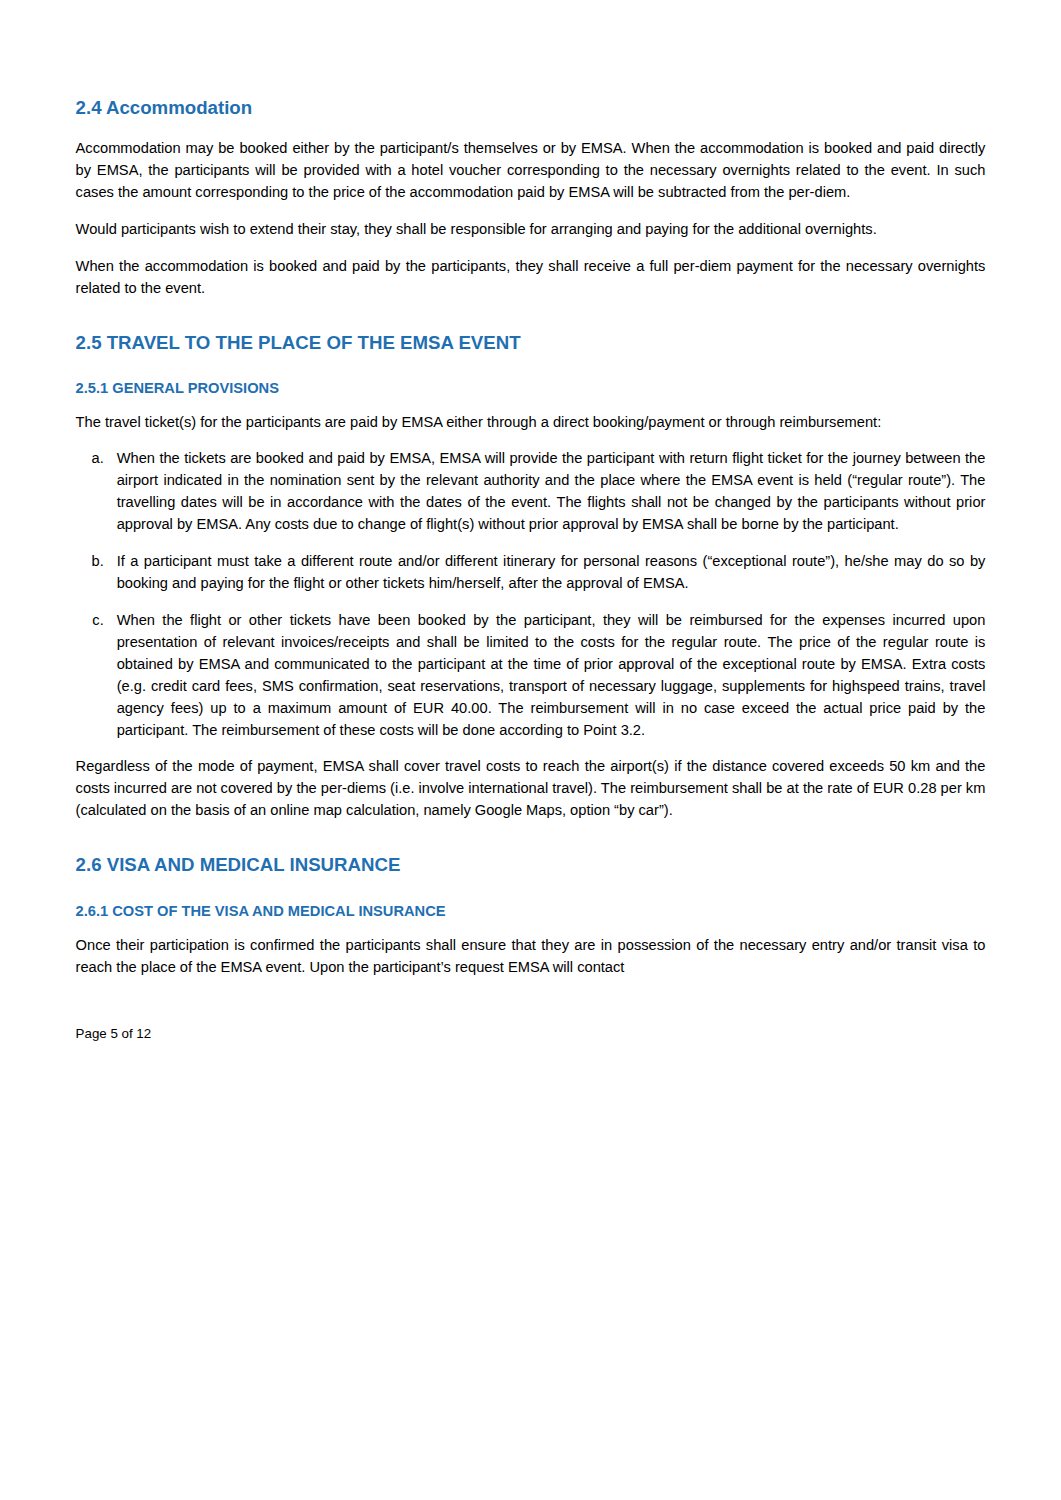2.4 Accommodation
Accommodation may be booked either by the participant/s themselves or by EMSA. When the accommodation is booked and paid directly by EMSA, the participants will be provided with a hotel voucher corresponding to the necessary overnights related to the event. In such cases the amount corresponding to the price of the accommodation paid by EMSA will be subtracted from the per-diem.
Would participants wish to extend their stay, they shall be responsible for arranging and paying for the additional overnights.
When the accommodation is booked and paid by the participants, they shall receive a full per-diem payment for the necessary overnights related to the event.
2.5 TRAVEL TO THE PLACE OF THE EMSA EVENT
2.5.1 GENERAL PROVISIONS
The travel ticket(s) for the participants are paid by EMSA either through a direct booking/payment or through reimbursement:
When the tickets are booked and paid by EMSA, EMSA will provide the participant with return flight ticket for the journey between the airport indicated in the nomination sent by the relevant authority and the place where the EMSA event is held (“regular route”). The travelling dates will be in accordance with the dates of the event. The flights shall not be changed by the participants without prior approval by EMSA. Any costs due to change of flight(s) without prior approval by EMSA shall be borne by the participant.
If a participant must take a different route and/or different itinerary for personal reasons (“exceptional route”), he/she may do so by booking and paying for the flight or other tickets him/herself, after the approval of EMSA.
When the flight or other tickets have been booked by the participant, they will be reimbursed for the expenses incurred upon presentation of relevant invoices/receipts and shall be limited to the costs for the regular route. The price of the regular route is obtained by EMSA and communicated to the participant at the time of prior approval of the exceptional route by EMSA. Extra costs (e.g. credit card fees, SMS confirmation, seat reservations, transport of necessary luggage, supplements for highspeed trains, travel agency fees) up to a maximum amount of EUR 40.00. The reimbursement will in no case exceed the actual price paid by the participant. The reimbursement of these costs will be done according to Point 3.2.
Regardless of the mode of payment, EMSA shall cover travel costs to reach the airport(s) if the distance covered exceeds 50 km and the costs incurred are not covered by the per-diems (i.e. involve international travel). The reimbursement shall be at the rate of EUR 0.28 per km (calculated on the basis of an online map calculation, namely Google Maps, option “by car”).
2.6 VISA AND MEDICAL INSURANCE
2.6.1 COST OF THE VISA AND MEDICAL INSURANCE
Once their participation is confirmed the participants shall ensure that they are in possession of the necessary entry and/or transit visa to reach the place of the EMSA event. Upon the participant’s request EMSA will contact
Page 5 of 12